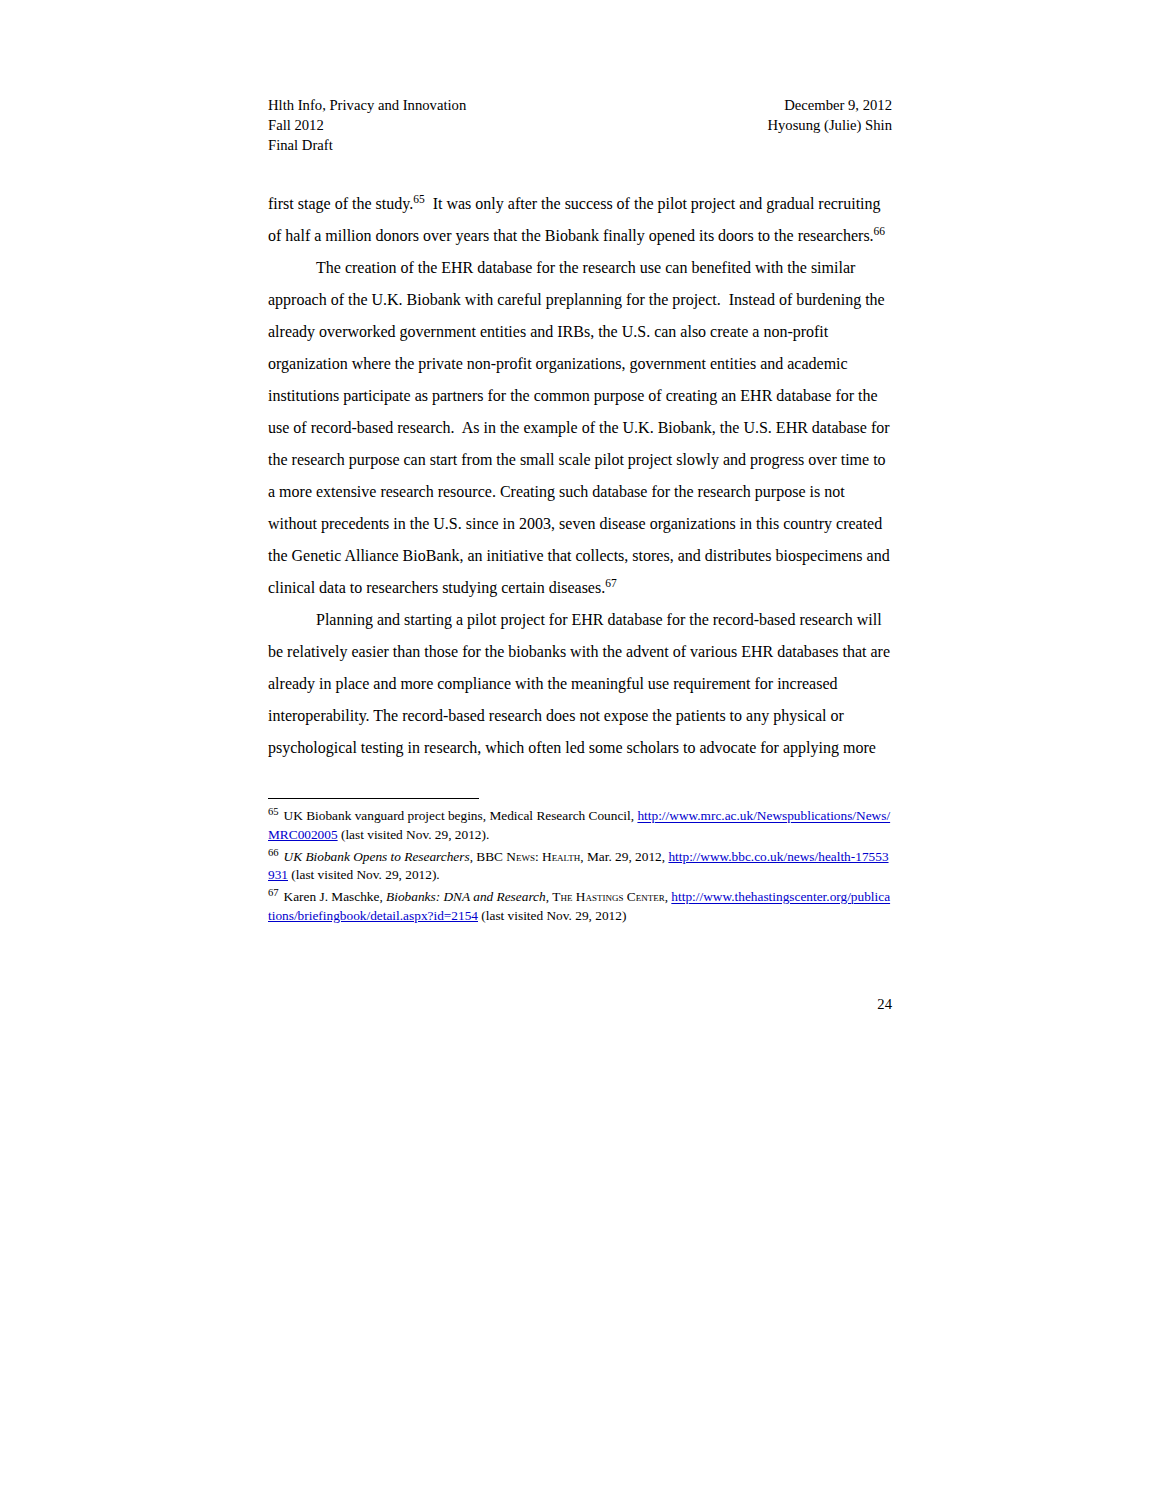Hlth Info, Privacy and Innovation Fall 2012 Final Draft
December 9, 2012 Hyosung (Julie) Shin
first stage of the study.65 It was only after the success of the pilot project and gradual recruiting of half a million donors over years that the Biobank finally opened its doors to the researchers.66
The creation of the EHR database for the research use can benefited with the similar approach of the U.K. Biobank with careful preplanning for the project. Instead of burdening the already overworked government entities and IRBs, the U.S. can also create a non-profit organization where the private non-profit organizations, government entities and academic institutions participate as partners for the common purpose of creating an EHR database for the use of record-based research. As in the example of the U.K. Biobank, the U.S. EHR database for the research purpose can start from the small scale pilot project slowly and progress over time to a more extensive research resource. Creating such database for the research purpose is not without precedents in the U.S. since in 2003, seven disease organizations in this country created the Genetic Alliance BioBank, an initiative that collects, stores, and distributes biospecimens and clinical data to researchers studying certain diseases.67
Planning and starting a pilot project for EHR database for the record-based research will be relatively easier than those for the biobanks with the advent of various EHR databases that are already in place and more compliance with the meaningful use requirement for increased interoperability. The record-based research does not expose the patients to any physical or psychological testing in research, which often led some scholars to advocate for applying more
65 UK Biobank vanguard project begins, Medical Research Council, http://www.mrc.ac.uk/Newspublications/News/MRC002005 (last visited Nov. 29, 2012).
66 UK Biobank Opens to Researchers, BBC News: Health, Mar. 29, 2012, http://www.bbc.co.uk/news/health-17553931 (last visited Nov. 29, 2012).
67 Karen J. Maschke, Biobanks: DNA and Research, The Hastings Center, http://www.thehastingscenter.org/publications/briefingbook/detail.aspx?id=2154 (last visited Nov. 29, 2012)
24